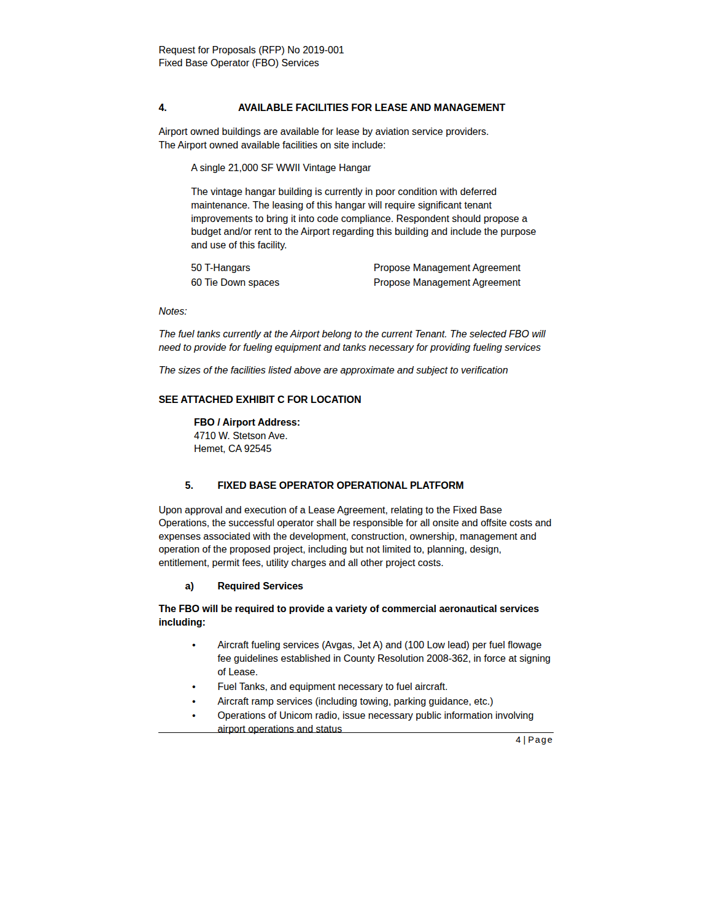Request for Proposals (RFP) No 2019-001
Fixed Base Operator (FBO) Services
4. AVAILABLE FACILITIES FOR LEASE AND MANAGEMENT
Airport owned buildings are available for lease by aviation service providers.
The Airport owned available facilities on site include:
A single 21,000 SF WWII Vintage Hangar
The vintage hangar building is currently in poor condition with deferred maintenance. The leasing of this hangar will require significant tenant improvements to bring it into code compliance. Respondent should propose a budget and/or rent to the Airport regarding this building and include the purpose and use of this facility.
| 50 T-Hangars | Propose Management Agreement |
| 60 Tie Down spaces | Propose Management Agreement |
Notes:
The fuel tanks currently at the Airport belong to the current Tenant. The selected FBO will need to provide for fueling equipment and tanks necessary for providing fueling services
The sizes of the facilities listed above are approximate and subject to verification
SEE ATTACHED EXHIBIT C FOR LOCATION
FBO / Airport Address:
4710 W. Stetson Ave.
Hemet, CA 92545
5. FIXED BASE OPERATOR OPERATIONAL PLATFORM
Upon approval and execution of a Lease Agreement, relating to the Fixed Base Operations, the successful operator shall be responsible for all onsite and offsite costs and expenses associated with the development, construction, ownership, management and operation of the proposed project, including but not limited to, planning, design, entitlement, permit fees, utility charges and all other project costs.
a) Required Services
The FBO will be required to provide a variety of commercial aeronautical services including:
Aircraft fueling services (Avgas, Jet A) and (100 Low lead) per fuel flowage fee guidelines established in County Resolution 2008-362, in force at signing of Lease.
Fuel Tanks, and equipment necessary to fuel aircraft.
Aircraft ramp services (including towing, parking guidance, etc.)
Operations of Unicom radio, issue necessary public information involving airport operations and status
4 | Page